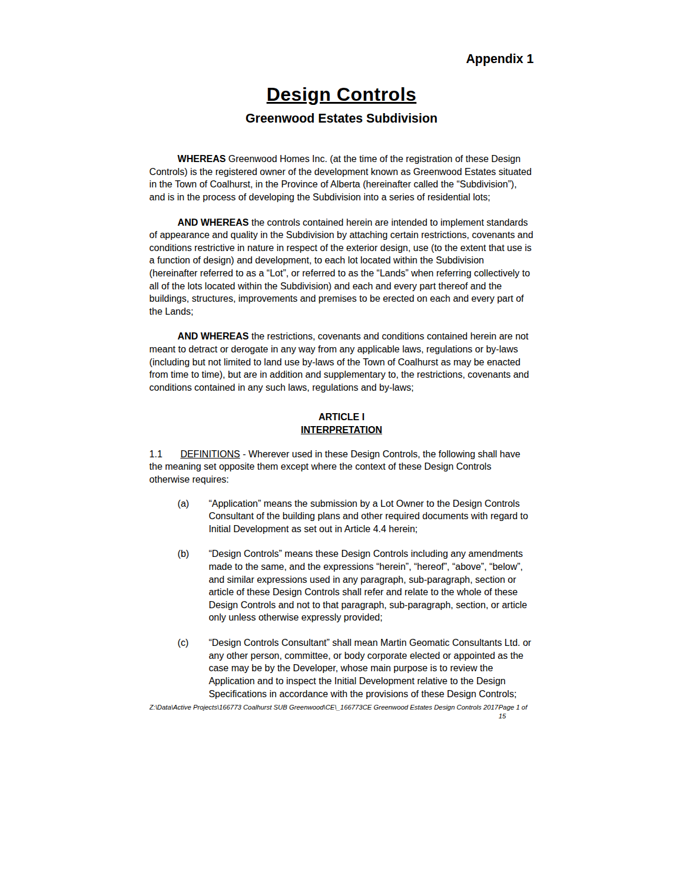Appendix 1
Design Controls
Greenwood Estates Subdivision
WHEREAS Greenwood Homes Inc. (at the time of the registration of these Design Controls) is the registered owner of the development known as Greenwood Estates situated in the Town of Coalhurst, in the Province of Alberta (hereinafter called the “Subdivision”), and is in the process of developing the Subdivision into a series of residential lots;
AND WHEREAS the controls contained herein are intended to implement standards of appearance and quality in the Subdivision by attaching certain restrictions, covenants and conditions restrictive in nature in respect of the exterior design, use (to the extent that use is a function of design) and development, to each lot located within the Subdivision (hereinafter referred to as a “Lot”, or referred to as the “Lands” when referring collectively to all of the lots located within the Subdivision) and each and every part thereof and the buildings, structures, improvements and premises to be erected on each and every part of the Lands;
AND WHEREAS the restrictions, covenants and conditions contained herein are not meant to detract or derogate in any way from any applicable laws, regulations or by-laws (including but not limited to land use by-laws of the Town of Coalhurst as may be enacted from time to time), but are in addition and supplementary to, the restrictions, covenants and conditions contained in any such laws, regulations and by-laws;
ARTICLE I INTERPRETATION
1.1 DEFINITIONS - Wherever used in these Design Controls, the following shall have the meaning set opposite them except where the context of these Design Controls otherwise requires:
(a)“Application” means the submission by a Lot Owner to the Design Controls Consultant of the building plans and other required documents with regard to Initial Development as set out in Article 4.4 herein;
(b)“Design Controls” means these Design Controls including any amendments made to the same, and the expressions “herein”, “hereof”, “above”, “below”, and similar expressions used in any paragraph, sub-paragraph, section or article of these Design Controls shall refer and relate to the whole of these Design Controls and not to that paragraph, sub-paragraph, section, or article only unless otherwise expressly provided;
(c)“Design Controls Consultant” shall mean Martin Geomatic Consultants Ltd. or any other person, committee, or body corporate elected or appointed as the case may be by the Developer, whose main purpose is to review the Application and to inspect the Initial Development relative to the Design Specifications in accordance with the provisions of these Design Controls;
Z:\Data\Active Projects\166773 Coalhurst SUB Greenwood\CE\_166773CE Greenwood Estates Design Controls 20170620.doc Page 1 of 15